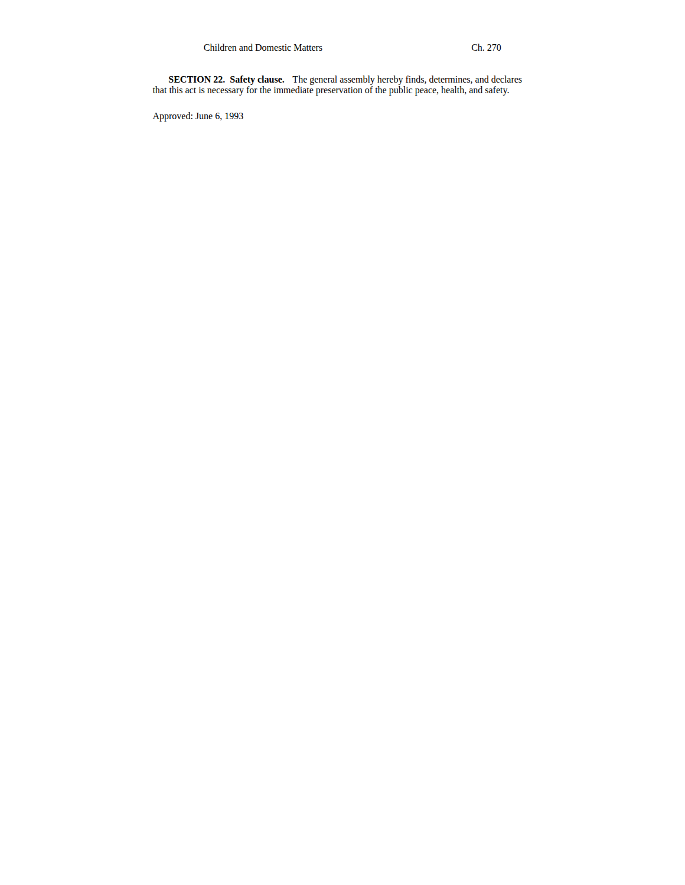Children and Domestic Matters Ch. 270
SECTION 22. Safety clause. The general assembly hereby finds, determines, and declares that this act is necessary for the immediate preservation of the public peace, health, and safety.
Approved: June 6, 1993